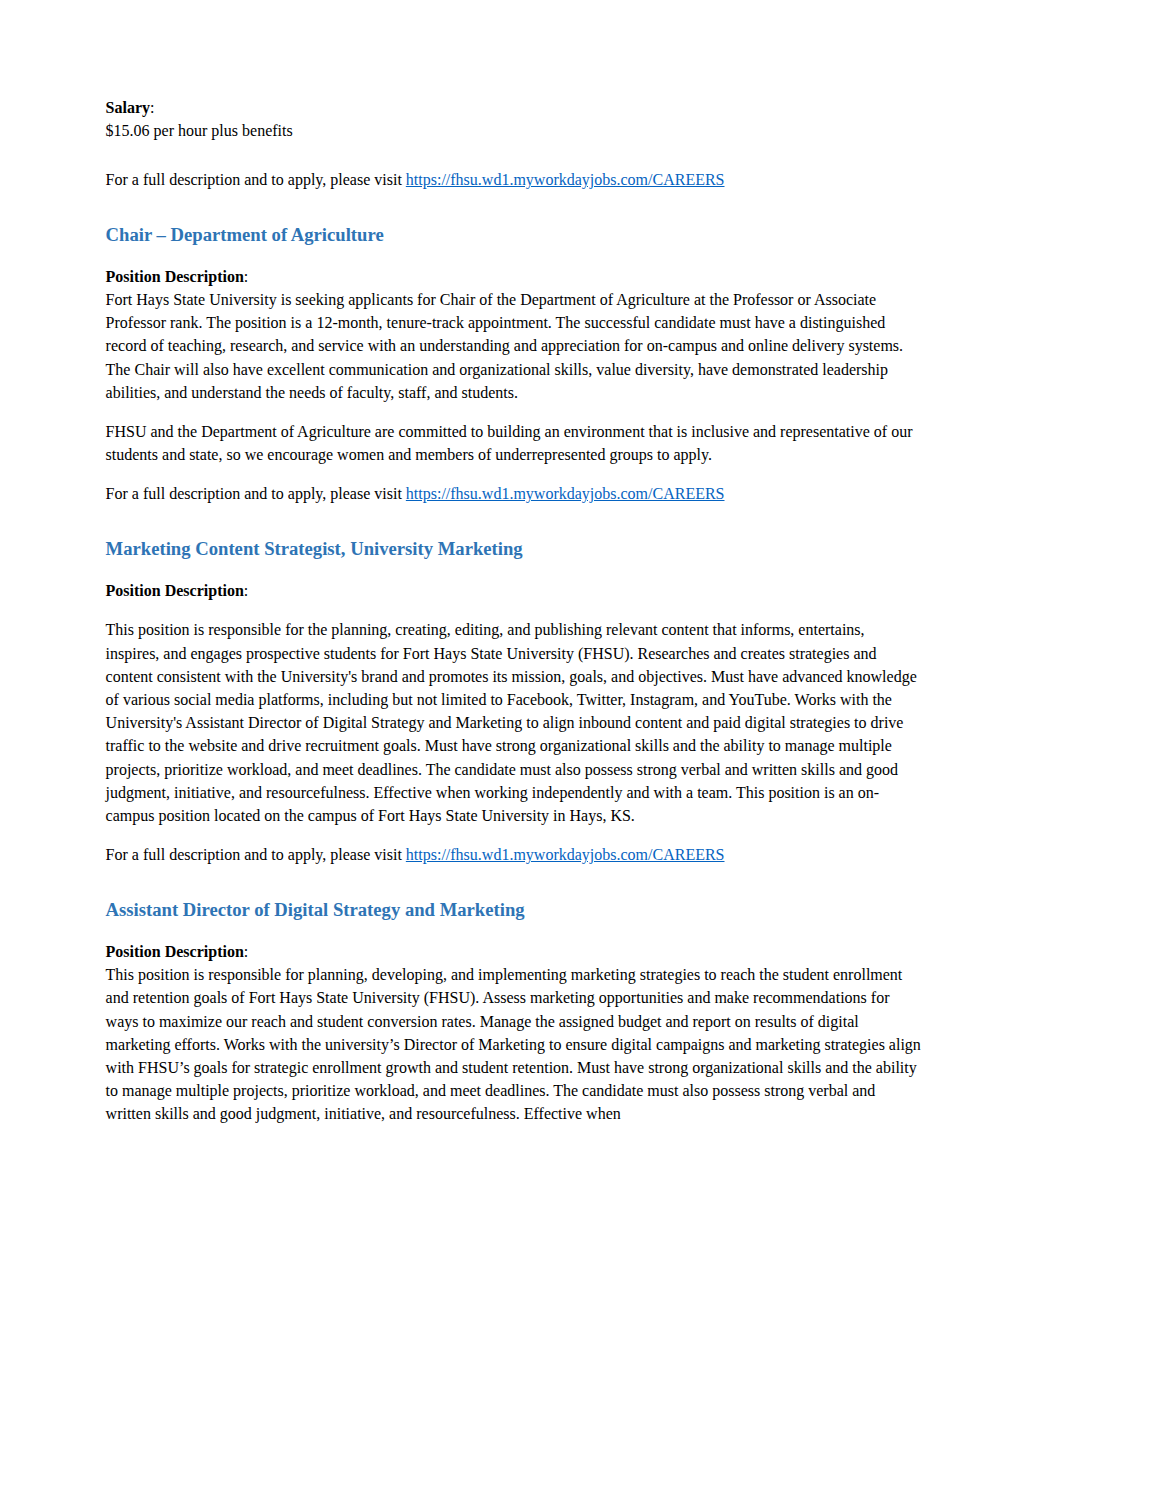Salary:
$15.06 per hour plus benefits
For a full description and to apply, please visit https://fhsu.wd1.myworkdayjobs.com/CAREERS
Chair – Department of Agriculture
Position Description:
Fort Hays State University is seeking applicants for Chair of the Department of Agriculture at the Professor or Associate Professor rank. The position is a 12-month, tenure-track appointment. The successful candidate must have a distinguished record of teaching, research, and service with an understanding and appreciation for on-campus and online delivery systems. The Chair will also have excellent communication and organizational skills, value diversity, have demonstrated leadership abilities, and understand the needs of faculty, staff, and students.
FHSU and the Department of Agriculture are committed to building an environment that is inclusive and representative of our students and state, so we encourage women and members of underrepresented groups to apply.
For a full description and to apply, please visit https://fhsu.wd1.myworkdayjobs.com/CAREERS
Marketing Content Strategist, University Marketing
Position Description:
This position is responsible for the planning, creating, editing, and publishing relevant content that informs, entertains, inspires, and engages prospective students for Fort Hays State University (FHSU). Researches and creates strategies and content consistent with the University's brand and promotes its mission, goals, and objectives. Must have advanced knowledge of various social media platforms, including but not limited to Facebook, Twitter, Instagram, and YouTube. Works with the University's Assistant Director of Digital Strategy and Marketing to align inbound content and paid digital strategies to drive traffic to the website and drive recruitment goals. Must have strong organizational skills and the ability to manage multiple projects, prioritize workload, and meet deadlines. The candidate must also possess strong verbal and written skills and good judgment, initiative, and resourcefulness. Effective when working independently and with a team. This position is an on-campus position located on the campus of Fort Hays State University in Hays, KS.
For a full description and to apply, please visit https://fhsu.wd1.myworkdayjobs.com/CAREERS
Assistant Director of Digital Strategy and Marketing
Position Description:
This position is responsible for planning, developing, and implementing marketing strategies to reach the student enrollment and retention goals of Fort Hays State University (FHSU). Assess marketing opportunities and make recommendations for ways to maximize our reach and student conversion rates. Manage the assigned budget and report on results of digital marketing efforts. Works with the university’s Director of Marketing to ensure digital campaigns and marketing strategies align with FHSU’s goals for strategic enrollment growth and student retention. Must have strong organizational skills and the ability to manage multiple projects, prioritize workload, and meet deadlines. The candidate must also possess strong verbal and written skills and good judgment, initiative, and resourcefulness. Effective when